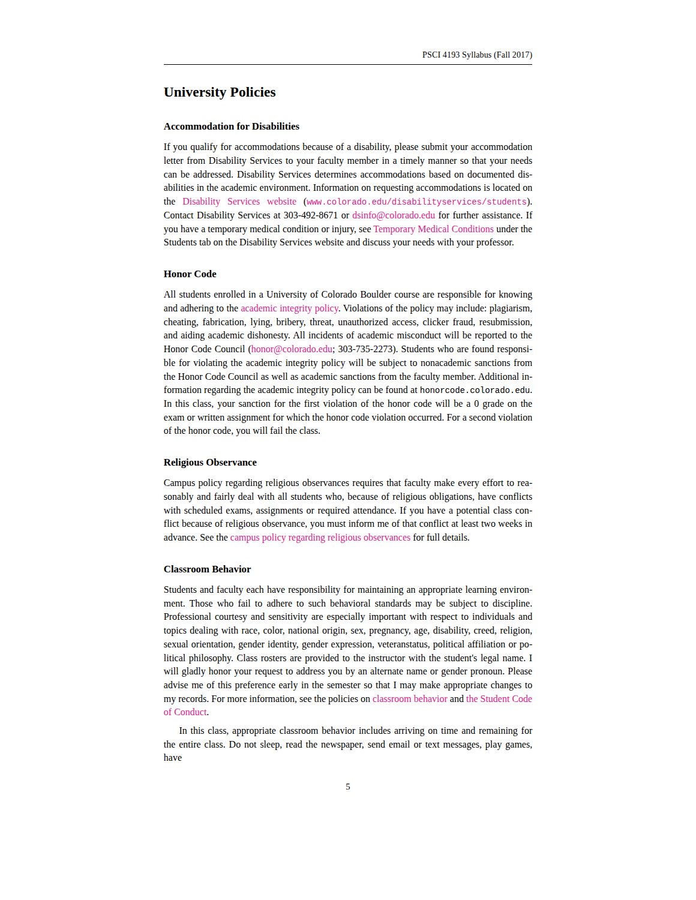PSCI 4193 Syllabus (Fall 2017)
University Policies
Accommodation for Disabilities
If you qualify for accommodations because of a disability, please submit your accommodation letter from Disability Services to your faculty member in a timely manner so that your needs can be addressed. Disability Services determines accommodations based on documented disabilities in the academic environment. Information on requesting accommodations is located on the Disability Services website (www.colorado.edu/disabilityservices/students). Contact Disability Services at 303-492-8671 or dsinfo@colorado.edu for further assistance. If you have a temporary medical condition or injury, see Temporary Medical Conditions under the Students tab on the Disability Services website and discuss your needs with your professor.
Honor Code
All students enrolled in a University of Colorado Boulder course are responsible for knowing and adhering to the academic integrity policy. Violations of the policy may include: plagiarism, cheating, fabrication, lying, bribery, threat, unauthorized access, clicker fraud, resubmission, and aiding academic dishonesty. All incidents of academic misconduct will be reported to the Honor Code Council (honor@colorado.edu; 303-735-2273). Students who are found responsible for violating the academic integrity policy will be subject to nonacademic sanctions from the Honor Code Council as well as academic sanctions from the faculty member. Additional information regarding the academic integrity policy can be found at honorcode.colorado.edu. In this class, your sanction for the first violation of the honor code will be a 0 grade on the exam or written assignment for which the honor code violation occurred. For a second violation of the honor code, you will fail the class.
Religious Observance
Campus policy regarding religious observances requires that faculty make every effort to reasonably and fairly deal with all students who, because of religious obligations, have conflicts with scheduled exams, assignments or required attendance. If you have a potential class conflict because of religious observance, you must inform me of that conflict at least two weeks in advance. See the campus policy regarding religious observances for full details.
Classroom Behavior
Students and faculty each have responsibility for maintaining an appropriate learning environment. Those who fail to adhere to such behavioral standards may be subject to discipline. Professional courtesy and sensitivity are especially important with respect to individuals and topics dealing with race, color, national origin, sex, pregnancy, age, disability, creed, religion, sexual orientation, gender identity, gender expression, veteranstatus, political affiliation or political philosophy. Class rosters are provided to the instructor with the student's legal name. I will gladly honor your request to address you by an alternate name or gender pronoun. Please advise me of this preference early in the semester so that I may make appropriate changes to my records. For more information, see the policies on classroom behavior and the Student Code of Conduct.
In this class, appropriate classroom behavior includes arriving on time and remaining for the entire class. Do not sleep, read the newspaper, send email or text messages, play games, have
5